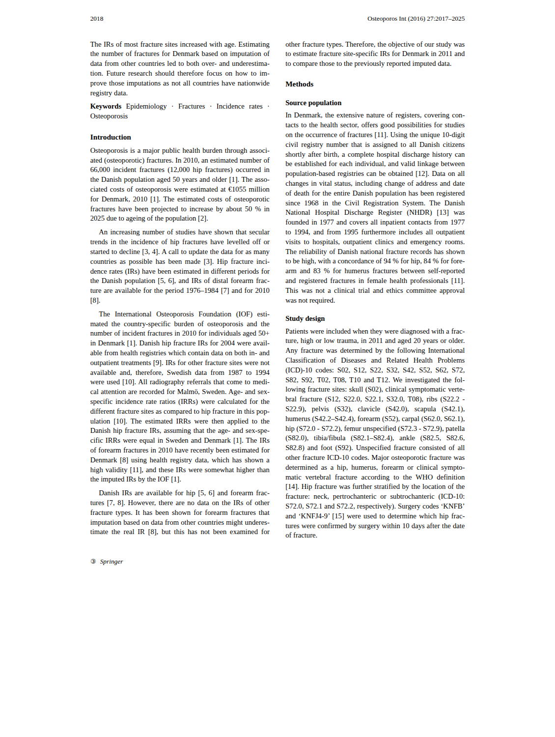2018 Osteoporos Int (2016) 27:2017–2025
The IRs of most fracture sites increased with age. Estimating the number of fractures for Denmark based on imputation of data from other countries led to both over- and underestimation. Future research should therefore focus on how to improve those imputations as not all countries have nationwide registry data.
Keywords Epidemiology · Fractures · Incidence rates · Osteoporosis
Introduction
Osteoporosis is a major public health burden through associated (osteoporotic) fractures. In 2010, an estimated number of 66,000 incident fractures (12,000 hip fractures) occurred in the Danish population aged 50 years and older [1]. The associated costs of osteoporosis were estimated at €1055 million for Denmark, 2010 [1]. The estimated costs of osteoporotic fractures have been projected to increase by about 50 % in 2025 due to ageing of the population [2].
An increasing number of studies have shown that secular trends in the incidence of hip fractures have levelled off or started to decline [3, 4]. A call to update the data for as many countries as possible has been made [3]. Hip fracture incidence rates (IRs) have been estimated in different periods for the Danish population [5, 6], and IRs of distal forearm fracture are available for the period 1976–1984 [7] and for 2010 [8].
The International Osteoporosis Foundation (IOF) estimated the country-specific burden of osteoporosis and the number of incident fractures in 2010 for individuals aged 50+ in Denmark [1]. Danish hip fracture IRs for 2004 were available from health registries which contain data on both in- and outpatient treatments [9]. IRs for other fracture sites were not available and, therefore, Swedish data from 1987 to 1994 were used [10]. All radiography referrals that come to medical attention are recorded for Malmö, Sweden. Age- and sex-specific incidence rate ratios (IRRs) were calculated for the different fracture sites as compared to hip fracture in this population [10]. The estimated IRRs were then applied to the Danish hip fracture IRs, assuming that the age- and sex-specific IRRs were equal in Sweden and Denmark [1]. The IRs of forearm fractures in 2010 have recently been estimated for Denmark [8] using health registry data, which has shown a high validity [11], and these IRs were somewhat higher than the imputed IRs by the IOF [1].
Danish IRs are available for hip [5, 6] and forearm fractures [7, 8]. However, there are no data on the IRs of other fracture types. It has been shown for forearm fractures that imputation based on data from other countries might underestimate the real IR [8], but this has not been examined for other fracture types. Therefore, the objective of our study was to estimate fracture site-specific IRs for Denmark in 2011 and to compare those to the previously reported imputed data.
Methods
Source population
In Denmark, the extensive nature of registers, covering contacts to the health sector, offers good possibilities for studies on the occurrence of fractures [11]. Using the unique 10-digit civil registry number that is assigned to all Danish citizens shortly after birth, a complete hospital discharge history can be established for each individual, and valid linkage between population-based registries can be obtained [12]. Data on all changes in vital status, including change of address and date of death for the entire Danish population has been registered since 1968 in the Civil Registration System. The Danish National Hospital Discharge Register (NHDR) [13] was founded in 1977 and covers all inpatient contacts from 1977 to 1994, and from 1995 furthermore includes all outpatient visits to hospitals, outpatient clinics and emergency rooms. The reliability of Danish national fracture records has shown to be high, with a concordance of 94 % for hip, 84 % for forearm and 83 % for humerus fractures between self-reported and registered fractures in female health professionals [11]. This was not a clinical trial and ethics committee approval was not required.
Study design
Patients were included when they were diagnosed with a fracture, high or low trauma, in 2011 and aged 20 years or older. Any fracture was determined by the following International Classification of Diseases and Related Health Problems (ICD)-10 codes: S02, S12, S22, S32, S42, S52, S62, S72, S82, S92, T02, T08, T10 and T12. We investigated the following fracture sites: skull (S02), clinical symptomatic vertebral fracture (S12, S22.0, S22.1, S32.0, T08), ribs (S22.2 - S22.9), pelvis (S32), clavicle (S42.0), scapula (S42.1), humerus (S42.2–S42.4), forearm (S52), carpal (S62.0, S62.1), hip (S72.0 - S72.2), femur unspecified (S72.3 - S72.9), patella (S82.0), tibia/fibula (S82.1–S82.4), ankle (S82.5, S82.6, S82.8) and foot (S92). Unspecified fracture consisted of all other fracture ICD-10 codes. Major osteoporotic fracture was determined as a hip, humerus, forearm or clinical symptomatic vertebral fracture according to the WHO definition [14]. Hip fracture was further stratified by the location of the fracture: neck, pertrochanteric or subtrochanteric (ICD-10: S72.0, S72.1 and S72.2, respectively). Surgery codes ‘KNFB’ and ‘KNFJ4-9’ [15] were used to determine which hip fractures were confirmed by surgery within 10 days after the date of fracture.
③ Springer